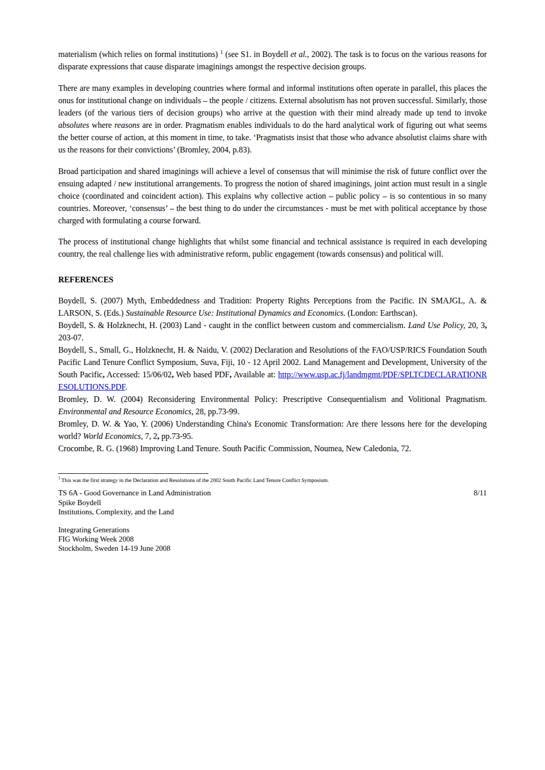materialism (which relies on formal institutions) 1 (see S1. in Boydell et al., 2002). The task is to focus on the various reasons for disparate expressions that cause disparate imaginings amongst the respective decision groups.
There are many examples in developing countries where formal and informal institutions often operate in parallel, this places the onus for institutional change on individuals – the people / citizens. External absolutism has not proven successful. Similarly, those leaders (of the various tiers of decision groups) who arrive at the question with their mind already made up tend to invoke absolutes where reasons are in order. Pragmatism enables individuals to do the hard analytical work of figuring out what seems the better course of action, at this moment in time, to take. ‘Pragmatists insist that those who advance absolutist claims share with us the reasons for their convictions’ (Bromley, 2004, p.83).
Broad participation and shared imaginings will achieve a level of consensus that will minimise the risk of future conflict over the ensuing adapted / new institutional arrangements. To progress the notion of shared imaginings, joint action must result in a single choice (coordinated and coincident action). This explains why collective action – public policy – is so contentious in so many countries. Moreover, ‘consensus’ – the best thing to do under the circumstances - must be met with political acceptance by those charged with formulating a course forward.
The process of institutional change highlights that whilst some financial and technical assistance is required in each developing country, the real challenge lies with administrative reform, public engagement (towards consensus) and political will.
References
Boydell, S. (2007) Myth, Embeddedness and Tradition: Property Rights Perceptions from the Pacific. IN SMAJGL, A. & LARSON, S. (Eds.) Sustainable Resource Use: Institutional Dynamics and Economics. (London: Earthscan).
Boydell, S. & Holzknecht, H. (2003) Land - caught in the conflict between custom and commercialism. Land Use Policy, 20, 3, 203-07.
Boydell, S., Small, G., Holzknecht, H. & Naidu, V. (2002) Declaration and Resolutions of the FAO/USP/RICS Foundation South Pacific Land Tenure Conflict Symposium, Suva, Fiji, 10 - 12 April 2002. Land Management and Development, University of the South Pacific, Accessed: 15/06/02, Web based PDF, Available at: http://www.usp.ac.fj/landmgmt/PDF/SPLTCDECLARATIONRESOLUTIONS.PDF.
Bromley, D. W. (2004) Reconsidering Environmental Policy: Prescriptive Consequentialism and Volitional Pragmatism. Environmental and Resource Economics, 28, pp.73-99.
Bromley, D. W. & Yao, Y. (2006) Understanding China's Economic Transformation: Are there lessons here for the developing world? World Economics, 7, 2, pp.73-95.
Crocombe, R. G. (1968) Improving Land Tenure. South Pacific Commission, Noumea, New Caledonia, 72.
1 This was the first strategy in the Declaration and Resolutions of the 2002 South Pacific Land Tenure Conflict Symposium.
8/11 TS 6A - Good Governance in Land Administration
Spike Boydell
Institutions, Complexity, and the Land
Integrating Generations
FIG Working Week 2008
Stockholm, Sweden 14-19 June 2008